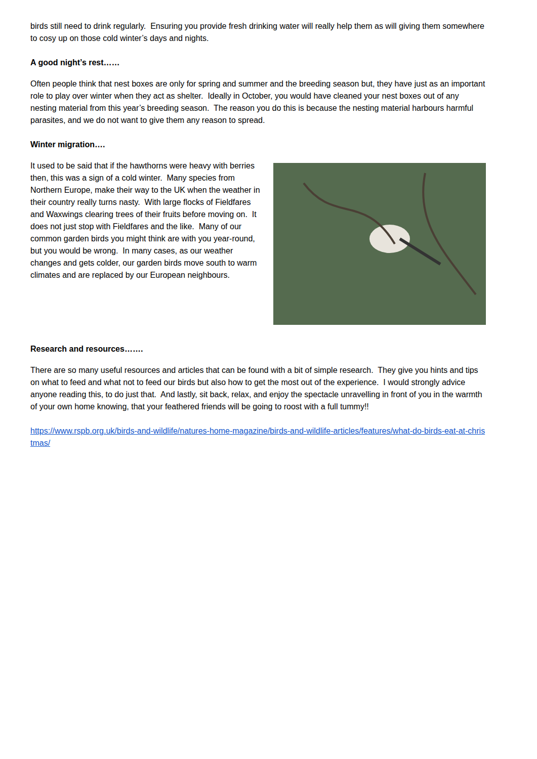birds still need to drink regularly. Ensuring you provide fresh drinking water will really help them as will giving them somewhere to cosy up on those cold winter’s days and nights.
A good night’s rest……
Often people think that nest boxes are only for spring and summer and the breeding season but, they have just as an important role to play over winter when they act as shelter. Ideally in October, you would have cleaned your nest boxes out of any nesting material from this year’s breeding season. The reason you do this is because the nesting material harbours harmful parasites, and we do not want to give them any reason to spread.
Winter migration….
It used to be said that if the hawthorns were heavy with berries then, this was a sign of a cold winter. Many species from Northern Europe, make their way to the UK when the weather in their country really turns nasty. With large flocks of Fieldfares and Waxwings clearing trees of their fruits before moving on. It does not just stop with Fieldfares and the like. Many of our common garden birds you might think are with you year-round, but you would be wrong. In many cases, as our weather changes and gets colder, our garden birds move south to warm climates and are replaced by our European neighbours.
Research and resources…….
There are so many useful resources and articles that can be found with a bit of simple research. They give you hints and tips on what to feed and what not to feed our birds but also how to get the most out of the experience. I would strongly advice anyone reading this, to do just that. And lastly, sit back, relax, and enjoy the spectacle unravelling in front of you in the warmth of your own home knowing, that your feathered friends will be going to roost with a full tummy!!
https://www.rspb.org.uk/birds-and-wildlife/natures-home-magazine/birds-and-wildlife-articles/features/what-do-birds-eat-at-christmas/